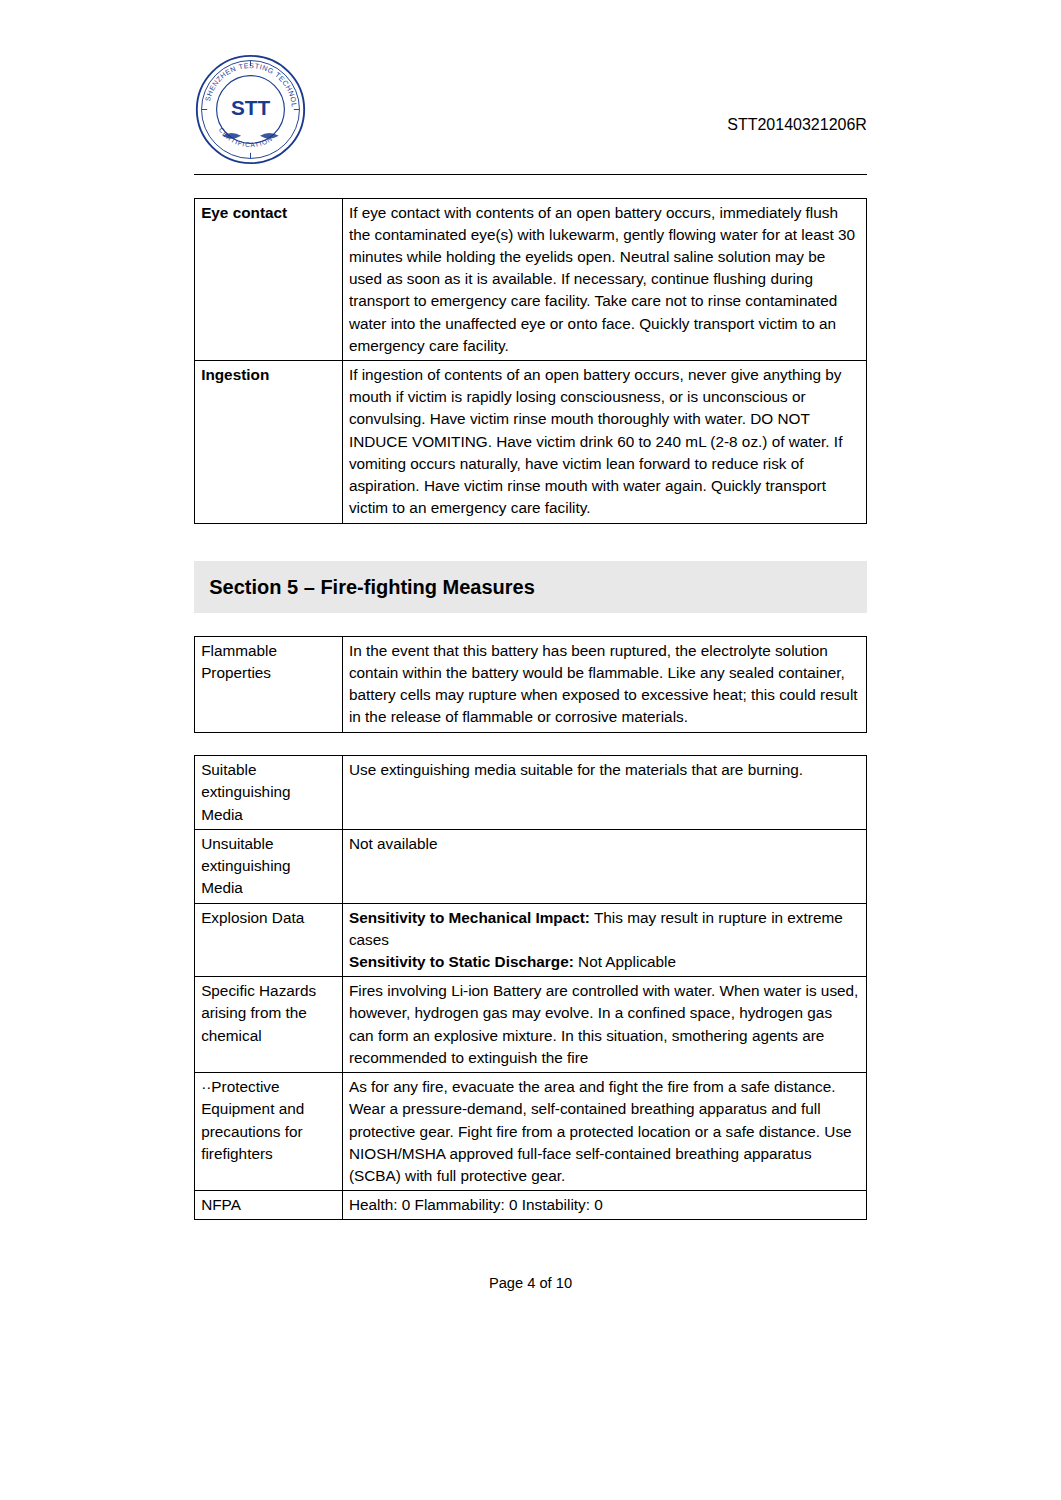SHENZHEN TESTING TECHNOLOGY CO.,LTD CERTIFICATION STT
STT20140321206R
| Eye contact | If eye contact with contents of an open battery occurs, immediately flush the contaminated eye(s) with lukewarm, gently flowing water for at least 30 minutes while holding the eyelids open. Neutral saline solution may be used as soon as it is available. If necessary, continue flushing during transport to emergency care facility. Take care not to rinse contaminated water into the unaffected eye or onto face. Quickly transport victim to an emergency care facility. |
| Ingestion | If ingestion of contents of an open battery occurs, never give anything by mouth if victim is rapidly losing consciousness, or is unconscious or convulsing. Have victim rinse mouth thoroughly with water. DO NOT INDUCE VOMITING. Have victim drink 60 to 240 mL (2-8 oz.) of water. If vomiting occurs naturally, have victim lean forward to reduce risk of aspiration. Have victim rinse mouth with water again. Quickly transport victim to an emergency care facility. |
Section 5 – Fire-fighting Measures
| Flammable Properties | In the event that this battery has been ruptured, the electrolyte solution contain within the battery would be flammable. Like any sealed container, battery cells may rupture when exposed to excessive heat; this could result in the release of flammable or corrosive materials. |
| Suitable extinguishing Media | Use extinguishing media suitable for the materials that are burning. |
| Unsuitable extinguishing Media | Not available |
| Explosion Data | Sensitivity to Mechanical Impact: This may result in rupture in extreme cases Sensitivity to Static Discharge: Not Applicable |
| Specific Hazards arising from the chemical | Fires involving Li-ion Battery are controlled with water. When water is used, however, hydrogen gas may evolve. In a confined space, hydrogen gas can form an explosive mixture. In this situation, smothering agents are recommended to extinguish the fire |
| ··Protective Equipment and precautions for firefighters | As for any fire, evacuate the area and fight the fire from a safe distance. Wear a pressure-demand, self-contained breathing apparatus and full protective gear. Fight fire from a protected location or a safe distance. Use NIOSH/MSHA approved full-face self-contained breathing apparatus (SCBA) with full protective gear. |
| NFPA | Health: 0 Flammability: 0 Instability: 0 |
Page 4 of 10